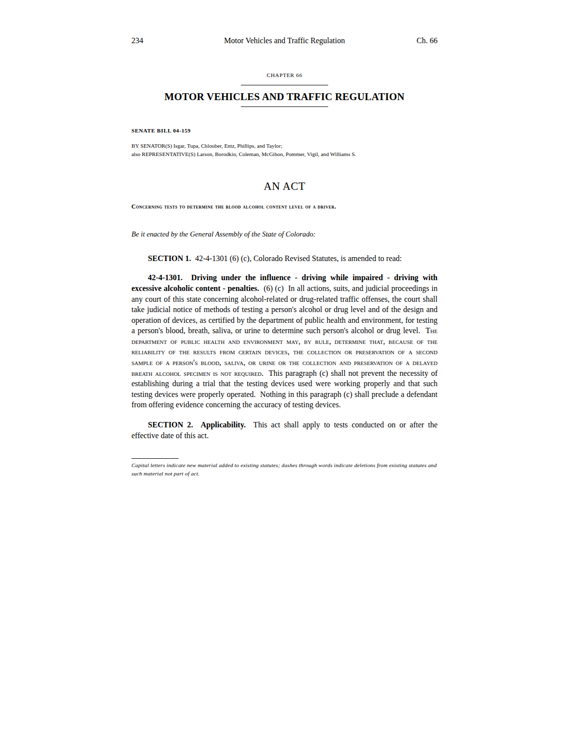234
Motor Vehicles and Traffic Regulation
Ch. 66
CHAPTER 66
MOTOR VEHICLES AND TRAFFIC REGULATION
SENATE BILL 04-159
BY SENATOR(S) Isgar, Tupa, Chlouber, Entz, Phillips, and Taylor;
also REPRESENTATIVE(S) Larson, Borodkin, Coleman, McGihon, Pommer, Vigil, and Williams S.
AN ACT
Concerning tests to determine the blood alcohol content level of a driver.
Be it enacted by the General Assembly of the State of Colorado:
SECTION 1. 42-4-1301 (6) (c), Colorado Revised Statutes, is amended to read:
42-4-1301. Driving under the influence - driving while impaired - driving with excessive alcoholic content - penalties. (6) (c) In all actions, suits, and judicial proceedings in any court of this state concerning alcohol-related or drug-related traffic offenses, the court shall take judicial notice of methods of testing a person's alcohol or drug level and of the design and operation of devices, as certified by the department of public health and environment, for testing a person's blood, breath, saliva, or urine to determine such person's alcohol or drug level. The department of public health and environment may, by rule, determine that, because of the reliability of the results from certain devices, the collection or preservation of a second sample of a person's blood, saliva, or urine or the collection and preservation of a delayed breath alcohol specimen is not required. This paragraph (c) shall not prevent the necessity of establishing during a trial that the testing devices used were working properly and that such testing devices were properly operated. Nothing in this paragraph (c) shall preclude a defendant from offering evidence concerning the accuracy of testing devices.
SECTION 2. Applicability. This act shall apply to tests conducted on or after the effective date of this act.
Capital letters indicate new material added to existing statutes; dashes through words indicate deletions from existing statutes and such material not part of act.